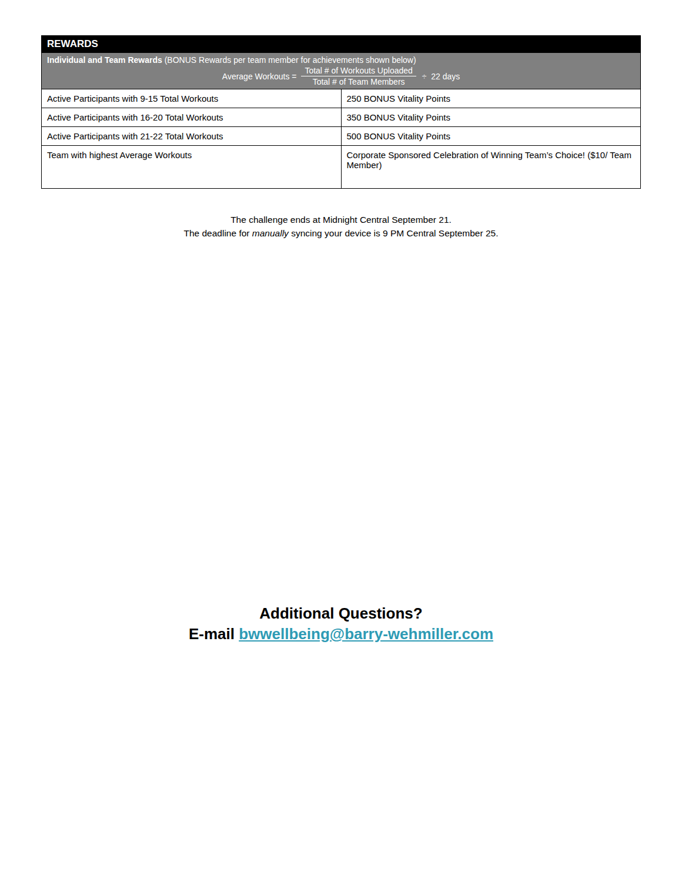| REWARDS |
| Individual and Team Rewards (BONUS Rewards per team member for achievements shown below) Average Workouts = Total # of Workouts Uploaded Total # of Team Members ÷ 22 days |
| Active Participants with 9-15 Total Workouts | 250 BONUS Vitality Points |
| Active Participants with 16-20 Total Workouts | 350 BONUS Vitality Points |
| Active Participants with 21-22 Total Workouts | 500 BONUS Vitality Points |
| Team with highest Average Workouts | Corporate Sponsored Celebration of Winning Team’s Choice! ($10/ Team Member) |
The challenge ends at Midnight Central September 21.
The deadline for manually syncing your device is 9 PM Central September 25.
Additional Questions?
E-mail bwwellbeing@barry-wehmiller.com